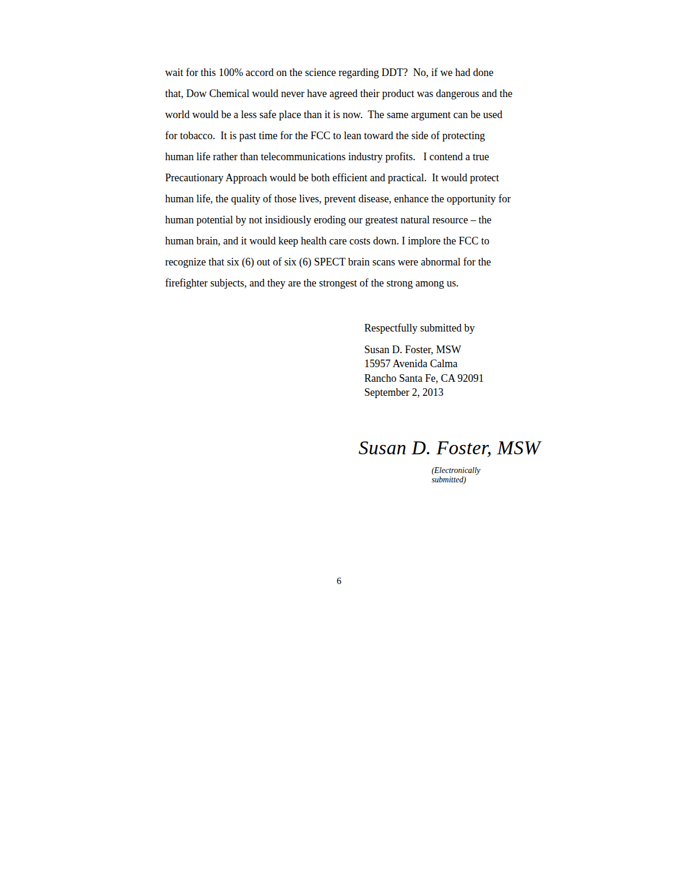wait for this 100% accord on the science regarding DDT? No, if we had done that, Dow Chemical would never have agreed their product was dangerous and the world would be a less safe place than it is now. The same argument can be used for tobacco. It is past time for the FCC to lean toward the side of protecting human life rather than telecommunications industry profits. I contend a true Precautionary Approach would be both efficient and practical. It would protect human life, the quality of those lives, prevent disease, enhance the opportunity for human potential by not insidiously eroding our greatest natural resource – the human brain, and it would keep health care costs down. I implore the FCC to recognize that six (6) out of six (6) SPECT brain scans were abnormal for the firefighter subjects, and they are the strongest of the strong among us.
Respectfully submitted by
Susan D. Foster, MSW
15957 Avenida Calma
Rancho Santa Fe, CA 92091
September 2, 2013
Susan D. Foster, MSW
(Electronically submitted)
6